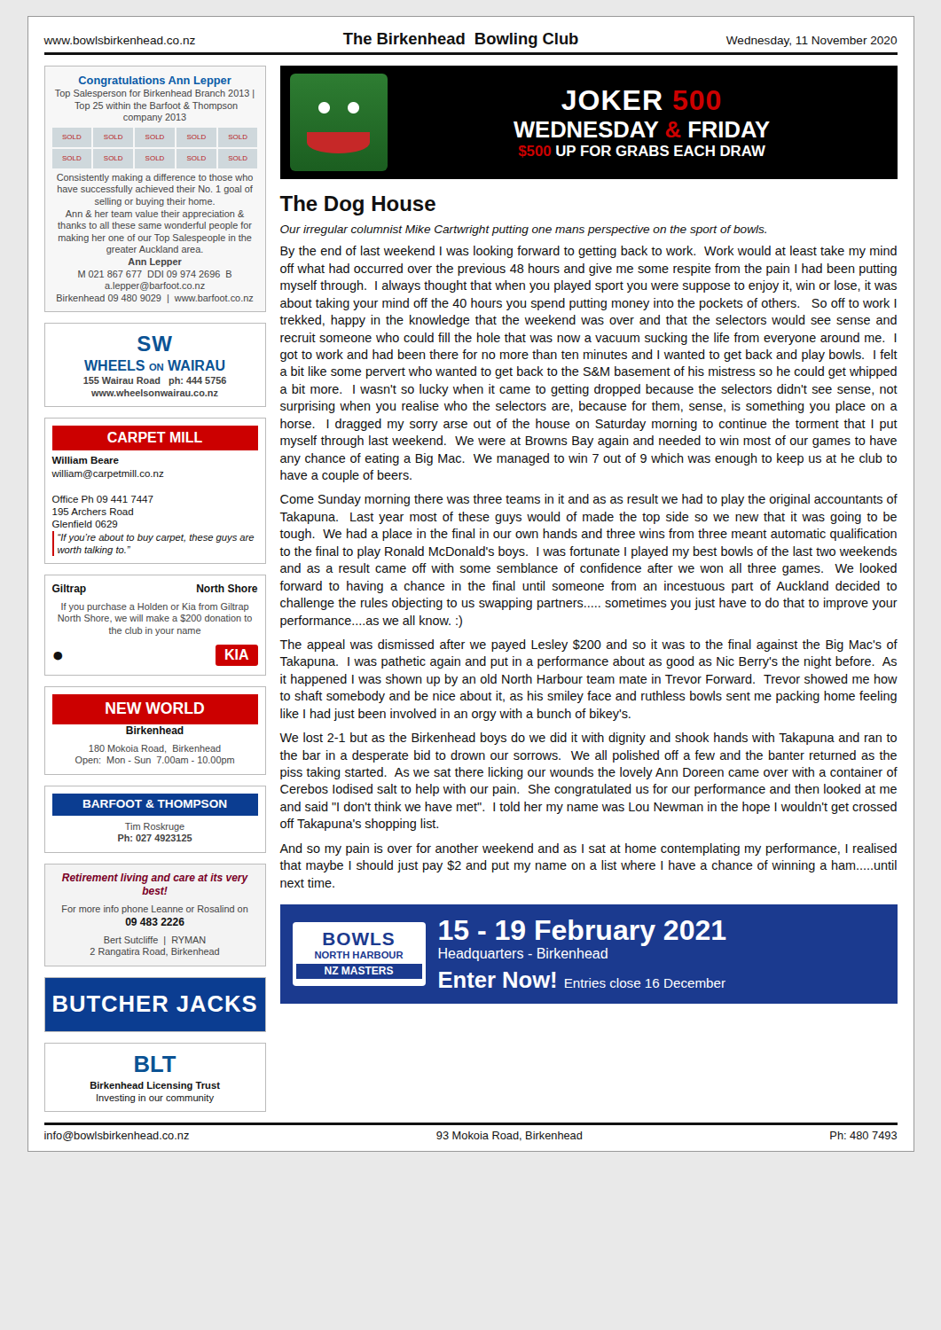www.bowlsbirkenhead.co.nz The Birkenhead Bowling Club Wednesday, 11 November 2020
Congratulations Ann Lepper
Top Salesperson for Birkenhead Branch 2013 | Top 25 within the Barfoot & Thompson company 2013
SOLD SOLD SOLD SOLD SOLD SOLD SOLD SOLD SOLD SOLD
Consistently making a difference to those who have successfully achieved their No. 1 goal of selling or buying their home.
Ann & her team value their appreciation & thanks to all these same wonderful people for making her one of our Top Salespeople in the greater Auckland area.
Ann Lepper
M 021 867 677 DDI 09 974 2696 B a.lepper@barfoot.co.nz
Birkenhead 09 480 9029 | www.barfoot.co.nz
SW
WHEELS ON WAIRAU
155 Wairau Road ph: 444 5756
www.wheelsonwairau.co.nz
CARPET MILL
William Beare
william@carpetmill.co.nz
Office Ph 09 441 7447
195 Archers Road
Glenfield 0629
“If you’re about to buy carpet, these guys are worth talking to.”
Giltrap North Shore
If you purchase a Holden or Kia from Giltrap North Shore, we will make a $200 donation to the club in your name
● KIA
NEW WORLD
Birkenhead
180 Mokoia Road, Birkenhead
Open: Mon - Sun 7.00am - 10.00pm
BARFOOT & THOMPSON
Tim Roskruge
Ph: 027 4923125
Retirement living and care at its very best!
For more info phone Leanne or Rosalind on
09 483 2226
Bert Sutcliffe | RYMAN
2 Rangatira Road, Birkenhead
BUTCHER JACKS
BLT
Birkenhead Licensing Trust
Investing in our community
JOKER 500
WEDNESDAY & FRIDAY
$500 UP FOR GRABS EACH DRAW
The Dog House
Our irregular columnist Mike Cartwright putting one mans perspective on the sport of bowls.
By the end of last weekend I was looking forward to getting back to work. Work would at least take my mind off what had occurred over the previous 48 hours and give me some respite from the pain I had been putting myself through. I always thought that when you played sport you were suppose to enjoy it, win or lose, it was about taking your mind off the 40 hours you spend putting money into the pockets of others. So off to work I trekked, happy in the knowledge that the weekend was over and that the selectors would see sense and recruit someone who could fill the hole that was now a vacuum sucking the life from everyone around me. I got to work and had been there for no more than ten minutes and I wanted to get back and play bowls. I felt a bit like some pervert who wanted to get back to the S&M basement of his mistress so he could get whipped a bit more. I wasn't so lucky when it came to getting dropped because the selectors didn't see sense, not surprising when you realise who the selectors are, because for them, sense, is something you place on a horse. I dragged my sorry arse out of the house on Saturday morning to continue the torment that I put myself through last weekend. We were at Browns Bay again and needed to win most of our games to have any chance of eating a Big Mac. We managed to win 7 out of 9 which was enough to keep us at he club to have a couple of beers.
Come Sunday morning there was three teams in it and as as result we had to play the original accountants of Takapuna. Last year most of these guys would of made the top side so we new that it was going to be tough. We had a place in the final in our own hands and three wins from three meant automatic qualification to the final to play Ronald McDonald's boys. I was fortunate I played my best bowls of the last two weekends and as a result came off with some semblance of confidence after we won all three games. We looked forward to having a chance in the final until someone from an incestuous part of Auckland decided to challenge the rules objecting to us swapping partners..... sometimes you just have to do that to improve your performance....as we all know. :)
The appeal was dismissed after we payed Lesley $200 and so it was to the final against the Big Mac's of Takapuna. I was pathetic again and put in a performance about as good as Nic Berry's the night before. As it happened I was shown up by an old North Harbour team mate in Trevor Forward. Trevor showed me how to shaft somebody and be nice about it, as his smiley face and ruthless bowls sent me packing home feeling like I had just been involved in an orgy with a bunch of bikey's.
We lost 2-1 but as the Birkenhead boys do we did it with dignity and shook hands with Takapuna and ran to the bar in a desperate bid to drown our sorrows. We all polished off a few and the banter returned as the piss taking started. As we sat there licking our wounds the lovely Ann Doreen came over with a container of Cerebos Iodised salt to help with our pain. She congratulated us for our performance and then looked at me and said "I don't think we have met". I told her my name was Lou Newman in the hope I wouldn't get crossed off Takapuna's shopping list.
And so my pain is over for another weekend and as I sat at home contemplating my performance, I realised that maybe I should just pay $2 and put my name on a list where I have a chance of winning a ham.....until next time.
BOWLS
NORTH HARBOUR
NZ MASTERS
15 - 19 February 2021
Headquarters - Birkenhead
Enter Now! Entries close 16 December
info@bowlsbirkenhead.co.nz 93 Mokoia Road, Birkenhead Ph: 480 7493